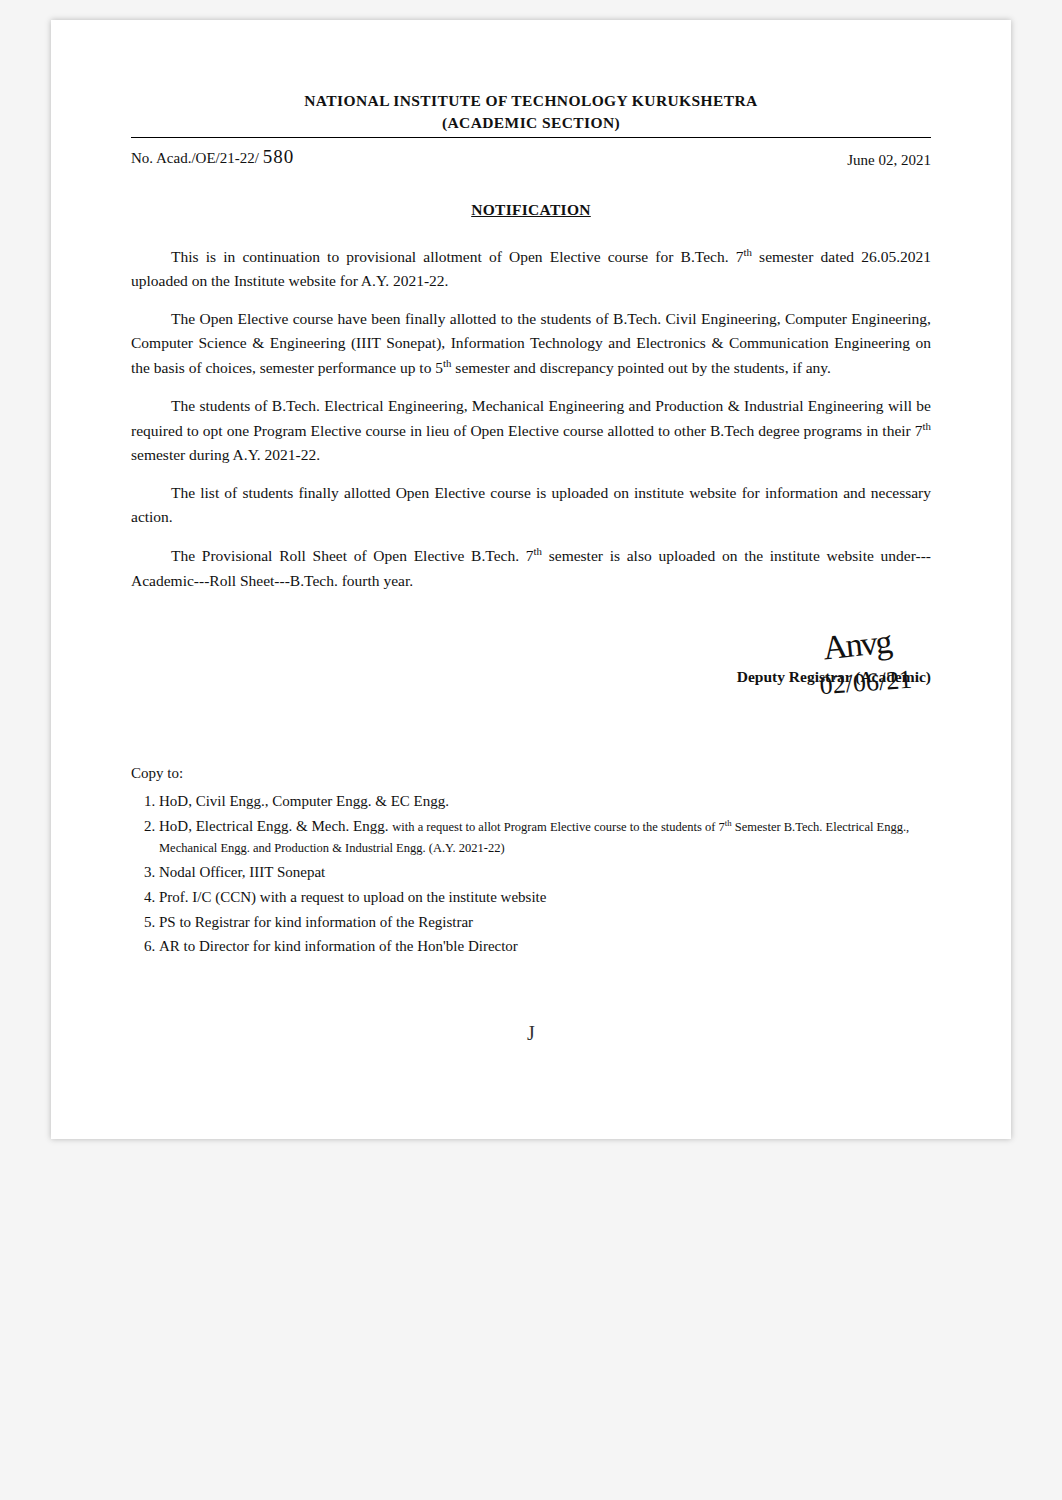NATIONAL INSTITUTE OF TECHNOLOGY KURUKSHETRA (ACADEMIC SECTION)
No. Acad./OE/21-22/ 580
June 02, 2021
NOTIFICATION
This is in continuation to provisional allotment of Open Elective course for B.Tech. 7th semester dated 26.05.2021 uploaded on the Institute website for A.Y. 2021-22.
The Open Elective course have been finally allotted to the students of B.Tech. Civil Engineering, Computer Engineering, Computer Science & Engineering (IIIT Sonepat), Information Technology and Electronics & Communication Engineering on the basis of choices, semester performance up to 5th semester and discrepancy pointed out by the students, if any.
The students of B.Tech. Electrical Engineering, Mechanical Engineering and Production & Industrial Engineering will be required to opt one Program Elective course in lieu of Open Elective course allotted to other B.Tech degree programs in their 7th semester during A.Y. 2021-22.
The list of students finally allotted Open Elective course is uploaded on institute website for information and necessary action.
The Provisional Roll Sheet of Open Elective B.Tech. 7th semester is also uploaded on the institute website under---Academic---Roll Sheet---B.Tech. fourth year.
Anvg
Deputy Registrar (Academic) 02/06/21
Copy to:
HoD, Civil Engg., Computer Engg. & EC Engg.
HoD, Electrical Engg. & Mech. Engg. with a request to allot Program Elective course to the students of 7th Semester B.Tech. Electrical Engg., Mechanical Engg. and Production & Industrial Engg. (A.Y. 2021-22)
Nodal Officer, IIIT Sonepat
Prof. I/C (CCN) with a request to upload on the institute website
PS to Registrar for kind information of the Registrar
AR to Director for kind information of the Hon'ble Director
J